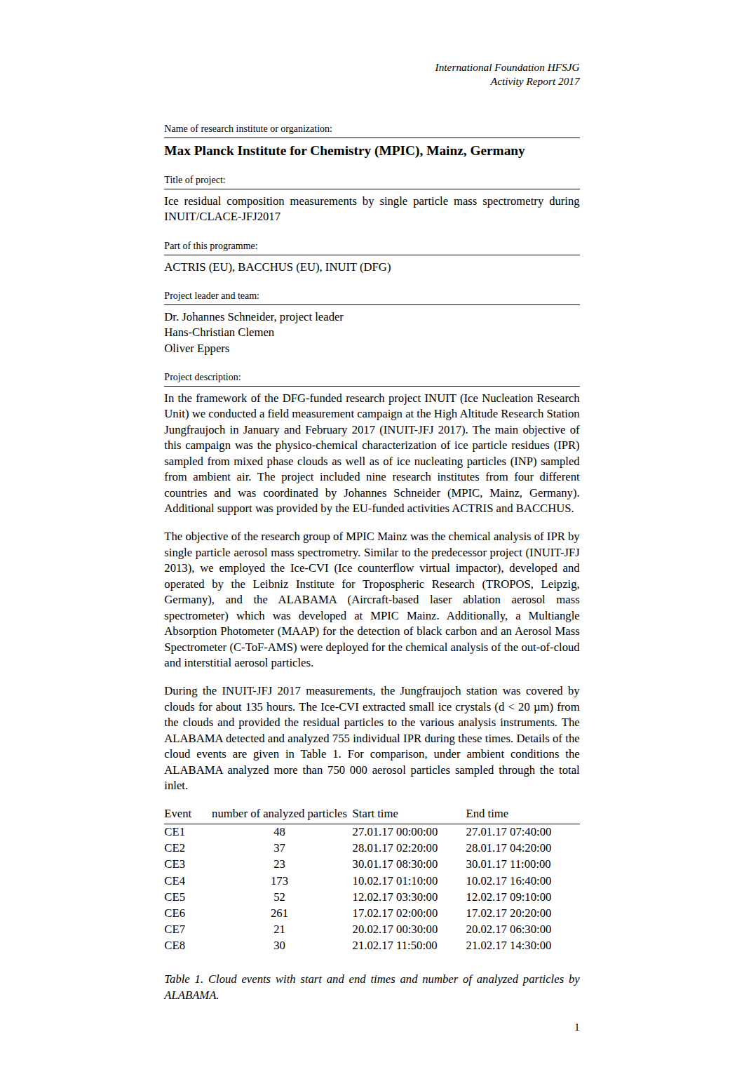International Foundation HFSJG
Activity Report 2017
Name of research institute or organization:
Max Planck Institute for Chemistry (MPIC), Mainz, Germany
Title of project:
Ice residual composition measurements by single particle mass spectrometry during INUIT/CLACE-JFJ2017
Part of this programme:
ACTRIS (EU), BACCHUS (EU), INUIT (DFG)
Project leader and team:
Dr. Johannes Schneider, project leader
Hans-Christian Clemen
Oliver Eppers
Project description:
In the framework of the DFG-funded research project INUIT (Ice Nucleation Research Unit) we conducted a field measurement campaign at the High Altitude Research Station Jungfraujoch in January and February 2017 (INUIT-JFJ 2017). The main objective of this campaign was the physico-chemical characterization of ice particle residues (IPR) sampled from mixed phase clouds as well as of ice nucleating particles (INP) sampled from ambient air. The project included nine research institutes from four different countries and was coordinated by Johannes Schneider (MPIC, Mainz, Germany). Additional support was provided by the EU-funded activities ACTRIS and BACCHUS.
The objective of the research group of MPIC Mainz was the chemical analysis of IPR by single particle aerosol mass spectrometry. Similar to the predecessor project (INUIT-JFJ 2013), we employed the Ice-CVI (Ice counterflow virtual impactor), developed and operated by the Leibniz Institute for Tropospheric Research (TROPOS, Leipzig, Germany), and the ALABAMA (Aircraft-based laser ablation aerosol mass spectrometer) which was developed at MPIC Mainz. Additionally, a Multiangle Absorption Photometer (MAAP) for the detection of black carbon and an Aerosol Mass Spectrometer (C-ToF-AMS) were deployed for the chemical analysis of the out-of-cloud and interstitial aerosol particles.
During the INUIT-JFJ 2017 measurements, the Jungfraujoch station was covered by clouds for about 135 hours. The Ice-CVI extracted small ice crystals (d < 20 µm) from the clouds and provided the residual particles to the various analysis instruments. The ALABAMA detected and analyzed 755 individual IPR during these times. Details of the cloud events are given in Table 1. For comparison, under ambient conditions the ALABAMA analyzed more than 750 000 aerosol particles sampled through the total inlet.
| Event | number of analyzed particles | Start time | End time |
| --- | --- | --- | --- |
| CE1 | 48 | 27.01.17 00:00:00 | 27.01.17 07:40:00 |
| CE2 | 37 | 28.01.17 02:20:00 | 28.01.17 04:20:00 |
| CE3 | 23 | 30.01.17 08:30:00 | 30.01.17 11:00:00 |
| CE4 | 173 | 10.02.17 01:10:00 | 10.02.17 16:40:00 |
| CE5 | 52 | 12.02.17 03:30:00 | 12.02.17 09:10:00 |
| CE6 | 261 | 17.02.17 02:00:00 | 17.02.17 20:20:00 |
| CE7 | 21 | 20.02.17 00:30:00 | 20.02.17 06:30:00 |
| CE8 | 30 | 21.02.17 11:50:00 | 21.02.17 14:30:00 |
Table 1. Cloud events with start and end times and number of analyzed particles by ALABAMA.
1